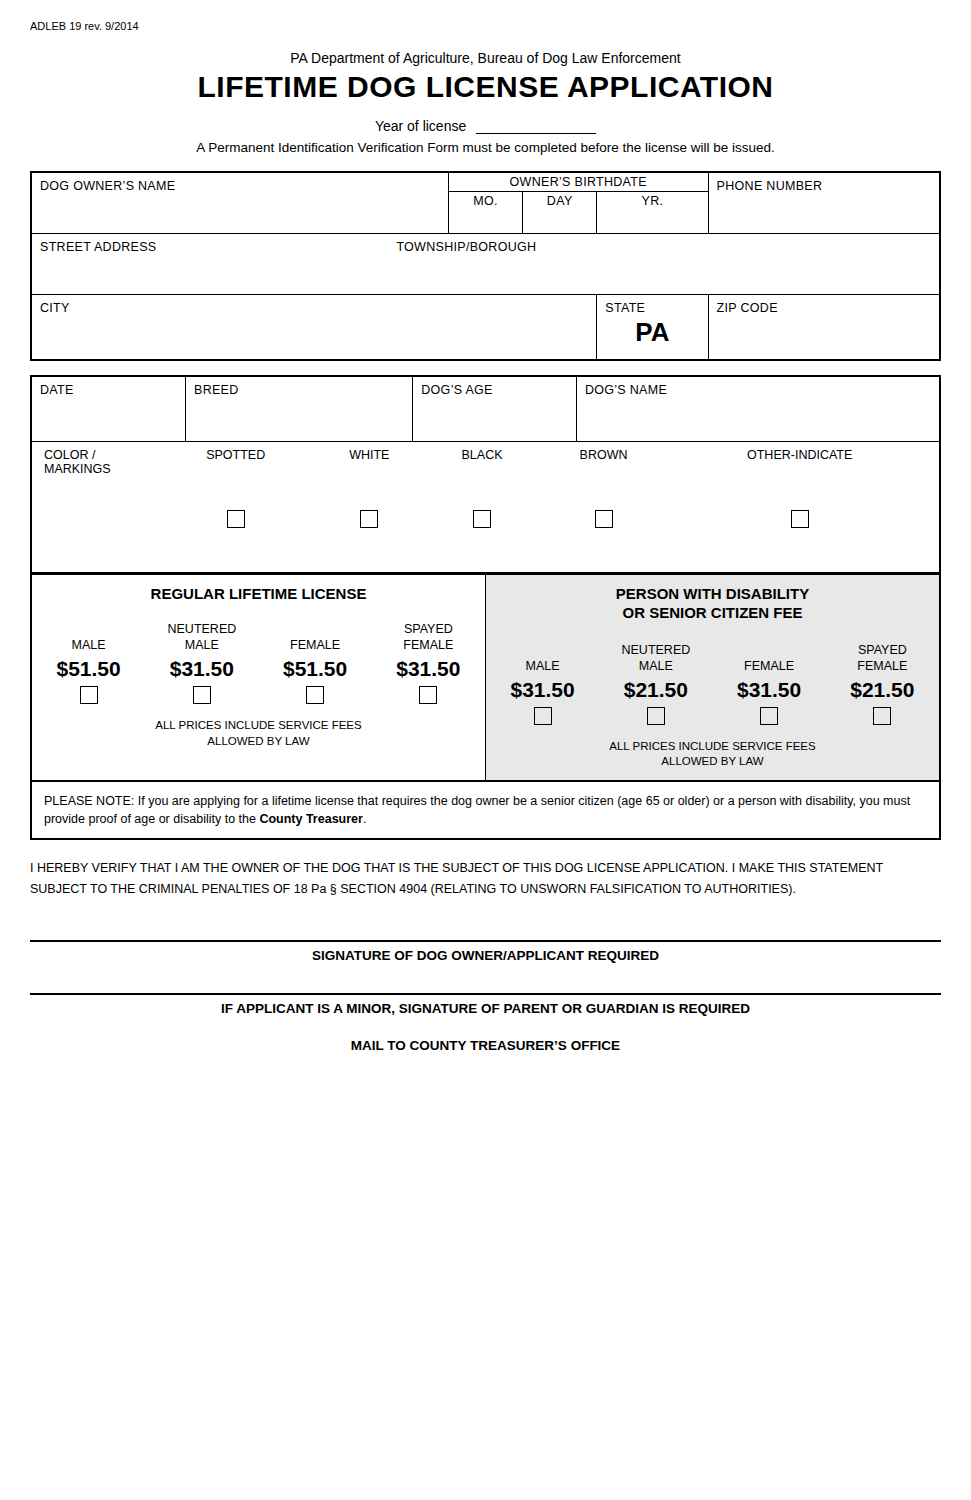ADLEB 19 rev. 9/2014
PA Department of Agriculture, Bureau of Dog Law Enforcement
LIFETIME DOG LICENSE APPLICATION
Year of license
A Permanent Identification Verification Form must be completed before the license will be issued.
| DOG OWNER’S NAME | OWNER’S BIRTHDATE | PHONE NUMBER |
| MO. | DAY | YR. |
| / STREET ADDRESS / TOWNSHIP/BOROUGH / |
| CITY | STATE PA | ZIP CODE |
| DATE | BREED | DOG’S AGE | DOG’S NAME |
| / COLOR / MARKINGS / SPOTTED / WHITE / BLACK / BROWN / OTHER-INDICATE / |
| REGULAR LIFETIME LICENSE / / NEUTERED / / SPAYED / / MALE / MALE / FEMALE / FEMALE / / $51.50 / $31.50 / $51.50 / $31.50 / ALL PRICES INCLUDE SERVICE FEES ALLOWED BY LAW | PERSON WITH DISABILITY OR SENIOR CITIZEN FEE / / NEUTERED / / SPAYED / / MALE / MALE / FEMALE / FEMALE / / $31.50 / $21.50 / $31.50 / $21.50 / ALL PRICES INCLUDE SERVICE FEES ALLOWED BY LAW |
PLEASE NOTE: If you are applying for a lifetime license that requires the dog owner be a senior citizen (age 65 or older) or a person with disability, you must provide proof of age or disability to the County Treasurer.
I HEREBY VERIFY THAT I AM THE OWNER OF THE DOG THAT IS THE SUBJECT OF THIS DOG LICENSE APPLICATION. I MAKE THIS STATEMENT SUBJECT TO THE CRIMINAL PENALTIES OF 18 Pa § SECTION 4904 (RELATING TO UNSWORN FALSIFICATION TO AUTHORITIES).
SIGNATURE OF DOG OWNER/APPLICANT REQUIRED
IF APPLICANT IS A MINOR, SIGNATURE OF PARENT OR GUARDIAN IS REQUIRED
MAIL TO COUNTY TREASURER’S OFFICE